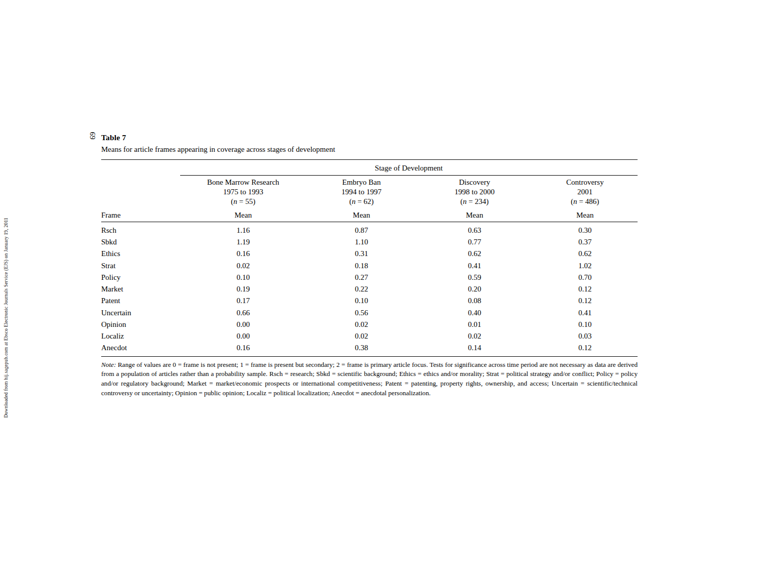Downloaded from hij.sagepub.com at Ebsco Electronic Journals Service (EJS) on January 19, 2011
69
Table 7
Means for article frames appearing in coverage across stages of development
| | Stage of Development |
| | Bone Marrow Research 1975 to 1993 ( n = 55) | Embryo Ban 1994 to 1997 ( n = 62) | Discovery 1998 to 2000 ( n = 234) | Controversy 2001 ( n = 486) |
| Frame | Mean | Mean | Mean | Mean |
| Rsch | 1.16 | 0.87 | 0.63 | 0.30 |
| Sbkd | 1.19 | 1.10 | 0.77 | 0.37 |
| Ethics | 0.16 | 0.31 | 0.62 | 0.62 |
| Strat | 0.02 | 0.18 | 0.41 | 1.02 |
| Policy | 0.10 | 0.27 | 0.59 | 0.70 |
| Market | 0.19 | 0.22 | 0.20 | 0.12 |
| Patent | 0.17 | 0.10 | 0.08 | 0.12 |
| Uncertain | 0.66 | 0.56 | 0.40 | 0.41 |
| Opinion | 0.00 | 0.02 | 0.01 | 0.10 |
| Localiz | 0.00 | 0.02 | 0.02 | 0.03 |
| Anecdot | 0.16 | 0.38 | 0.14 | 0.12 |
Note: Range of values are 0 = frame is not present; 1 = frame is present but secondary; 2 = frame is primary article focus. Tests for significance across time period are not necessary as data are derived from a population of articles rather than a probability sample. Rsch = research; Sbkd = scientific background; Ethics = ethics and/or morality; Strat = political strategy and/or conflict; Policy = policy and/or regulatory background; Market = market/economic prospects or international competitiveness; Patent = patenting, property rights, ownership, and access; Uncertain = scientific/technical controversy or uncertainty; Opinion = public opinion; Localiz = political localization; Anecdot = anecdotal personalization.